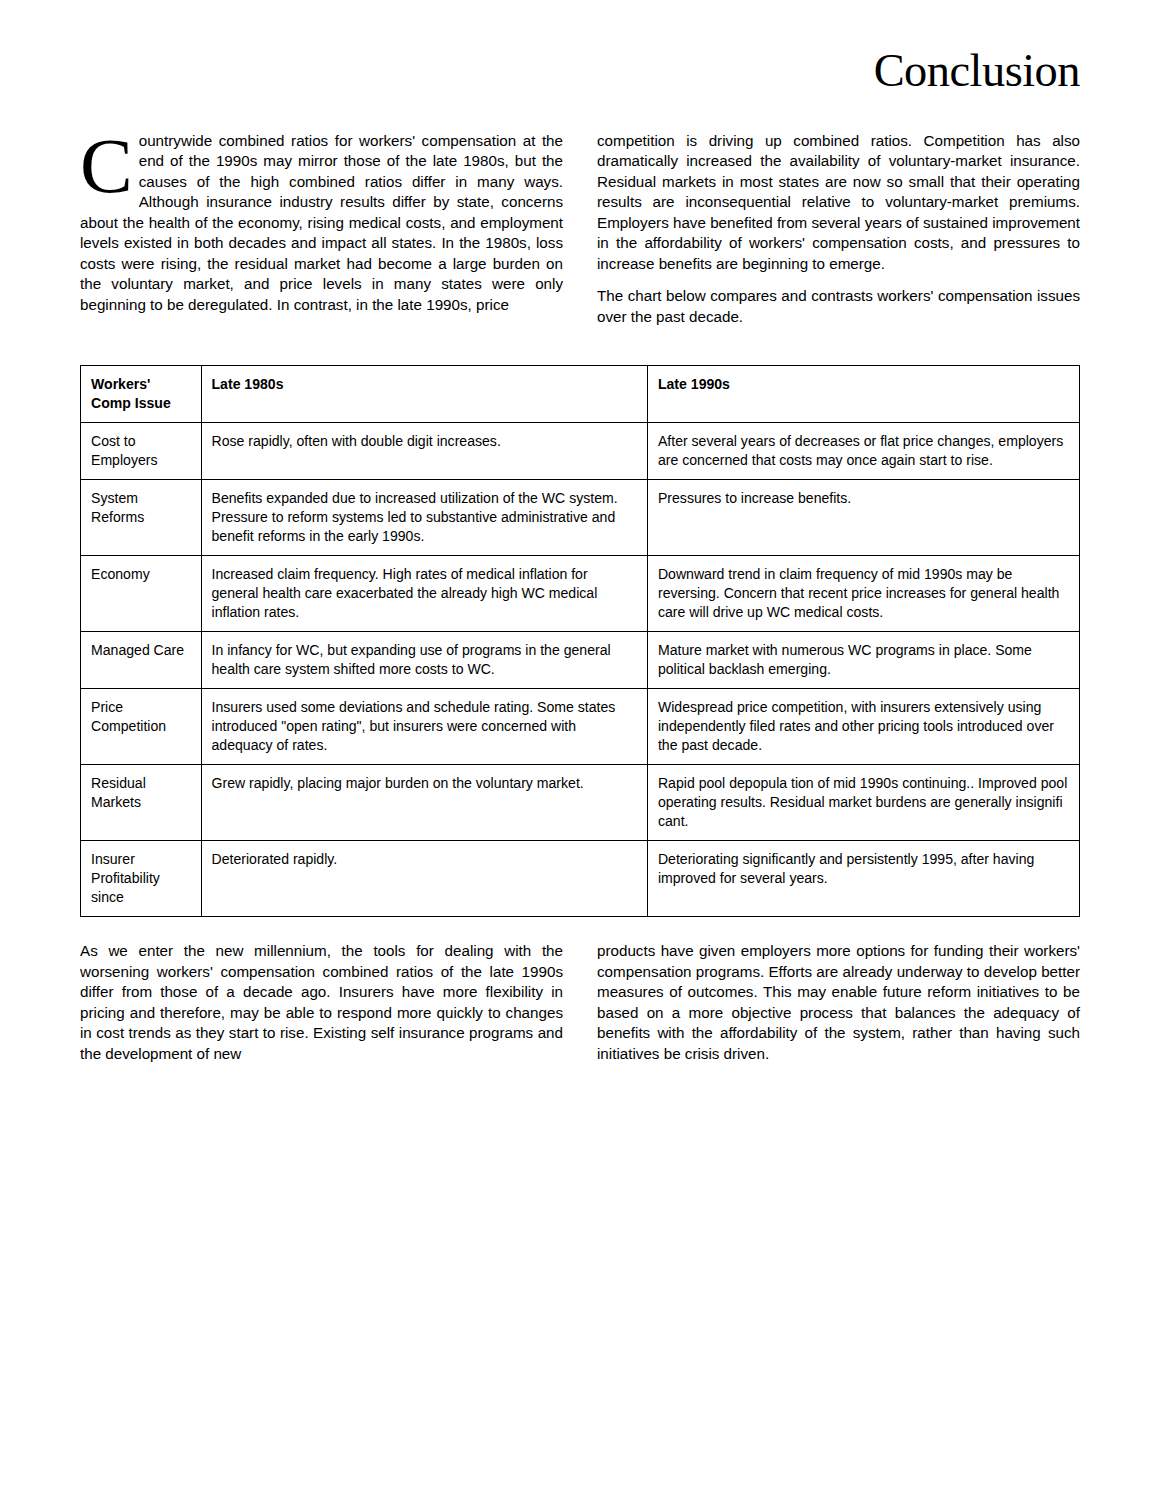Conclusion
Countrywide combined ratios for workers' compensation at the end of the 1990s may mirror those of the late 1980s, but the causes of the high combined ratios differ in many ways. Although insurance industry results differ by state, concerns about the health of the economy, rising medical costs, and employment levels existed in both decades and impact all states. In the 1980s, loss costs were rising, the residual market had become a large burden on the voluntary market, and price levels in many states were only beginning to be deregulated. In contrast, in the late 1990s, price
competition is driving up combined ratios. Competition has also dramatically increased the availability of voluntary-market insurance. Residual markets in most states are now so small that their operating results are inconsequential relative to voluntary-market premiums. Employers have benefited from several years of sustained improvement in the affordability of workers' compensation costs, and pressures to increase benefits are beginning to emerge.
The chart below compares and contrasts workers' compensation issues over the past decade.
| Workers' Comp Issue | Late 1980s | Late 1990s |
| --- | --- | --- |
| Cost to Employers | Rose rapidly, often with double digit increases. | After several years of decreases or flat price changes, employers are concerned that costs may once again start to rise. |
| System Reforms | Benefits expanded due to increased utilization of the WC system. Pressure to reform systems led to substantive administrative and benefit reforms in the early 1990s. | Pressures to increase benefits. |
| Economy | Increased claim frequency. High rates of medical inflation for general health care exacerbated the already high WC medical inflation rates. | Downward trend in claim frequency of mid 1990s may be reversing. Concern that recent price increases for general health care will drive up WC medical costs. |
| Managed Care | In infancy for WC, but expanding use of programs in the general health care system shifted more costs to WC. | Mature market with numerous WC programs in place. Some political backlash emerging. |
| Price Competition | Insurers used some deviations and schedule rating. Some states introduced "open rating", but insurers were concerned with adequacy of rates. | Widespread price competition, with insurers extensively using independently filed rates and other pricing tools introduced over the past decade. |
| Residual Markets | Grew rapidly, placing major burden on the voluntary market. | Rapid pool depopula tion of mid 1990s continuing.. Improved pool operating results. Residual market burdens are generally insignifi cant. |
| Insurer Profitability since | Deteriorated rapidly. | Deteriorating significantly and persistently 1995, after having improved for several years. |
As we enter the new millennium, the tools for dealing with the worsening workers' compensation combined ratios of the late 1990s differ from those of a decade ago. Insurers have more flexibility in pricing and therefore, may be able to respond more quickly to changes in cost trends as they start to rise. Existing self insurance programs and the development of new
products have given employers more options for funding their workers' compensation programs. Efforts are already underway to develop better measures of outcomes. This may enable future reform initiatives to be based on a more objective process that balances the adequacy of benefits with the affordability of the system, rather than having such initiatives be crisis driven.